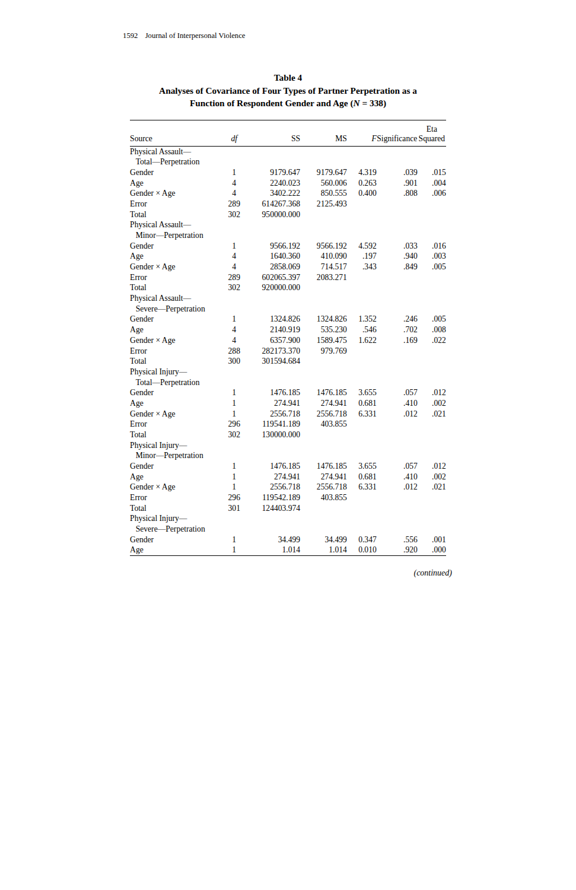1592 Journal of Interpersonal Violence
Table 4 Analyses of Covariance of Four Types of Partner Perpetration as a Function of Respondent Gender and Age (N = 338)
| | | | | | | Eta |
| --- | --- | --- | --- | --- | --- | --- |
| Source | df | SS | MS | F | Significance | Squared |
| Physical Assault— Total—Perpetration | | | | | | |
| Gender | 1 | 9179.647 | 9179.647 | 4.319 | .039 | .015 |
| Age | 4 | 2240.023 | 560.006 | 0.263 | .901 | .004 |
| Gender × Age | 4 | 3402.222 | 850.555 | 0.400 | .808 | .006 |
| Error | 289 | 614267.368 | 2125.493 | | | |
| Total | 302 | 950000.000 | | | | |
| Physical Assault— Minor—Perpetration | | | | | | |
| Gender | 1 | 9566.192 | 9566.192 | 4.592 | .033 | .016 |
| Age | 4 | 1640.360 | 410.090 | .197 | .940 | .003 |
| Gender × Age | 4 | 2858.069 | 714.517 | .343 | .849 | .005 |
| Error | 289 | 602065.397 | 2083.271 | | | |
| Total | 302 | 920000.000 | | | | |
| Physical Assault— Severe—Perpetration | | | | | | |
| Gender | 1 | 1324.826 | 1324.826 | 1.352 | .246 | .005 |
| Age | 4 | 2140.919 | 535.230 | .546 | .702 | .008 |
| Gender × Age | 4 | 6357.900 | 1589.475 | 1.622 | .169 | .022 |
| Error | 288 | 282173.370 | 979.769 | | | |
| Total | 300 | 301594.684 | | | | |
| Physical Injury— Total—Perpetration | | | | | | |
| Gender | 1 | 1476.185 | 1476.185 | 3.655 | .057 | .012 |
| Age | 1 | 274.941 | 274.941 | 0.681 | .410 | .002 |
| Gender × Age | 1 | 2556.718 | 2556.718 | 6.331 | .012 | .021 |
| Error | 296 | 119541.189 | 403.855 | | | |
| Total | 302 | 130000.000 | | | | |
| Physical Injury— Minor—Perpetration | | | | | | |
| Gender | 1 | 1476.185 | 1476.185 | 3.655 | .057 | .012 |
| Age | 1 | 274.941 | 274.941 | 0.681 | .410 | .002 |
| Gender × Age | 1 | 2556.718 | 2556.718 | 6.331 | .012 | .021 |
| Error | 296 | 119542.189 | 403.855 | | | |
| Total | 301 | 124403.974 | | | | |
| Physical Injury— Severe—Perpetration | | | | | | |
| Gender | 1 | 34.499 | 34.499 | 0.347 | .556 | .001 |
| Age | 1 | 1.014 | 1.014 | 0.010 | .920 | .000 |
(continued)